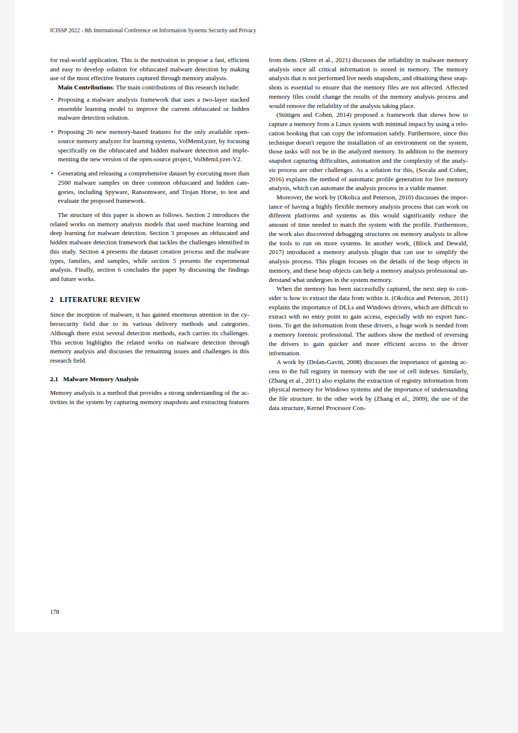ICISSP 2022 - 8th International Conference on Information Systems Security and Privacy
for real-world application. This is the motivation to propose a fast, efficient and easy to develop solution for obfuscated malware detection by making use of the most effective features captured through memory analysis.
Main Contributions: The main contributions of this research include:
Proposing a malware analysis framework that uses a two-layer stacked ensemble learning model to improve the current obfuscated or hidden malware detection solution.
Proposing 26 new memory-based features for the only available open-source memory analyzer for learning systems, VolMemLyzer, by focusing specifically on the obfuscated and hidden malware detection and implementing the new version of the open-source project, VolMemLyzer-V2.
Generating and releasing a comprehensive dataset by executing more than 2500 malware samples on three common obfuscated and hidden categories, including Spyware, Ransomware, and Trojan Horse, to test and evaluate the proposed framework.
The structure of this paper is shown as follows. Section 2 introduces the related works on memory analysis models that used machine learning and deep learning for malware detection. Section 3 proposes an obfuscated and hidden malware detection framework that tackles the challenges identified in this study. Section 4 presents the dataset creation process and the malware types, families, and samples, while section 5 presents the experimental analysis. Finally, section 6 concludes the paper by discussing the findings and future works.
2 LITERATURE REVIEW
Since the inception of malware, it has gained enormous attention in the cybersecurity field due to its various delivery methods and categories. Although there exist several detection methods, each carries its challenges. This section highlights the related works on malware detection through memory analysis and discusses the remaining issues and challenges in this research field.
2.1 Malware Memory Analysis
Memory analysis is a method that provides a strong understanding of the activities in the system by capturing memory snapshots and extracting features from them. (Shree et al., 2021) discusses the reliability in malware memory analysis since all critical information is stored in memory. The memory analysis that is not performed live needs snapshots, and obtaining these snapshots is essential to ensure that the memory files are not affected. Affected memory files could change the results of the memory analysis process and would remove the reliability of the analysis taking place.
(Stüttgen and Cohen, 2014) proposed a framework that shows how to capture a memory from a Linux system with minimal impact by using a relocation hooking that can copy the information safely. Furthermore, since this technique doesn't require the installation of an environment on the system, those tasks will not be in the analyzed memory. In addition to the memory snapshot capturing difficulties, automation and the complexity of the analysis process are other challenges. As a solution for this, (Socala and Cohen, 2016) explains the method of automatic profile generation for live memory analysis, which can automate the analysis process in a viable manner.
Moreover, the work by (Okolica and Peterson, 2010) discusses the importance of having a highly flexible memory analysis process that can work on different platforms and systems as this would significantly reduce the amount of time needed to match the system with the profile. Furthermore, the work also discovered debugging structures on memory analysis to allow the tools to run on more systems. In another work, (Block and Dewald, 2017) introduced a memory analysis plugin that can use to simplify the analysis process. This plugin focuses on the details of the heap objects in memory, and these heap objects can help a memory analysis professional understand what undergoes in the system memory.
When the memory has been successfully captured, the next step to consider is how to extract the data from within it. (Okolica and Peterson, 2011) explains the importance of DLLs and Windows drivers, which are difficult to extract with no entry point to gain access, especially with no export functions. To get the information from these drivers, a huge work is needed from a memory forensic professional. The authors show the method of reversing the drivers to gain quicker and more efficient access to the driver information.
A work by (Dolan-Gavitt, 2008) discusses the importance of gaining access to the full registry in memory with the use of cell indexes. Similarly, (Zhang et al., 2011) also explains the extraction of registry information from physical memory for Windows systems and the importance of understanding the file structure. In the other work by (Zhang et al., 2009), the use of the data structure, Kernel Processor Con-
178